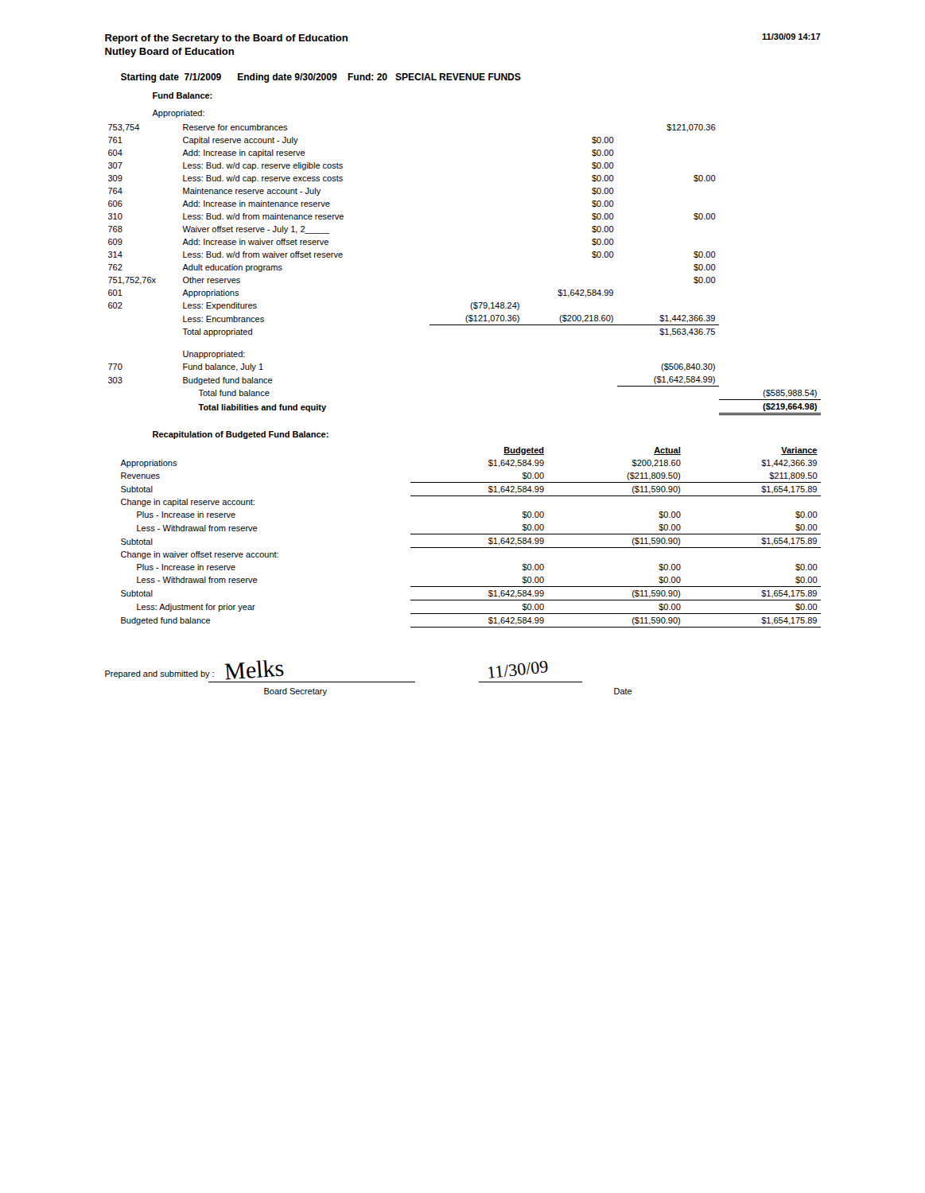11/30/09 14:17
Report of the Secretary to the Board of Education
Nutley Board of Education
Starting date 7/1/2009 Ending date 9/30/2009 Fund: 20 SPECIAL REVENUE FUNDS
Fund Balance:
Appropriated:
| 753,754 | Reserve for encumbrances | | | $121,070.36 | |
| 761 | Capital reserve account - July | | $0.00 | | |
| 604 | Add: Increase in capital reserve | | $0.00 | | |
| 307 | Less: Bud. w/d cap. reserve eligible costs | | $0.00 | | |
| 309 | Less: Bud. w/d cap. reserve excess costs | | $0.00 | $0.00 | |
| 764 | Maintenance reserve account - July | | $0.00 | | |
| 606 | Add: Increase in maintenance reserve | | $0.00 | | |
| 310 | Less: Bud. w/d from maintenance reserve | | $0.00 | $0.00 | |
| 768 | Waiver offset reserve - July 1, 2_____ | | $0.00 | | |
| 609 | Add: Increase in waiver offset reserve | | $0.00 | | |
| 314 | Less: Bud. w/d from waiver offset reserve | | $0.00 | $0.00 | |
| 762 | Adult education programs | | | $0.00 | |
| 751,752,76x | Other reserves | | | $0.00 | |
| 601 | Appropriations | | $1,642,584.99 | | |
| 602 | Less: Expenditures | ($79,148.24) | | | |
| | Less: Encumbrances | ($121,070.36) | ($200,218.60) | $1,442,366.39 | |
| | Total appropriated | | | $1,563,436.75 | |
| | Unappropriated: | | | | |
| 770 | Fund balance, July 1 | | | ($506,840.30) | |
| 303 | Budgeted fund balance | | | ($1,642,584.99) | |
| | Total fund balance | | | | ($585,988.54) |
| | Total liabilities and fund equity | | | | ($219,664.98) |
Recapitulation of Budgeted Fund Balance:
| | Budgeted | Actual | Variance |
| Appropriations | $1,642,584.99 | $200,218.60 | $1,442,366.39 |
| Revenues | $0.00 | ($211,809.50) | $211,809.50 |
| Subtotal | $1,642,584.99 | ($11,590.90) | $1,654,175.89 |
| Change in capital reserve account: | | | |
| Plus - Increase in reserve | $0.00 | $0.00 | $0.00 |
| Less - Withdrawal from reserve | $0.00 | $0.00 | $0.00 |
| Subtotal | $1,642,584.99 | ($11,590.90) | $1,654,175.89 |
| Change in waiver offset reserve account: | | | |
| Plus - Increase in reserve | $0.00 | $0.00 | $0.00 |
| Less - Withdrawal from reserve | $0.00 | $0.00 | $0.00 |
| Subtotal | $1,642,584.99 | ($11,590.90) | $1,654,175.89 |
| Less: Adjustment for prior year | $0.00 | $0.00 | $0.00 |
| Budgeted fund balance | $1,642,584.99 | ($11,590.90) | $1,654,175.89 |
Prepared and submitted by :
Melks
Board Secretary
11/30/09
Date